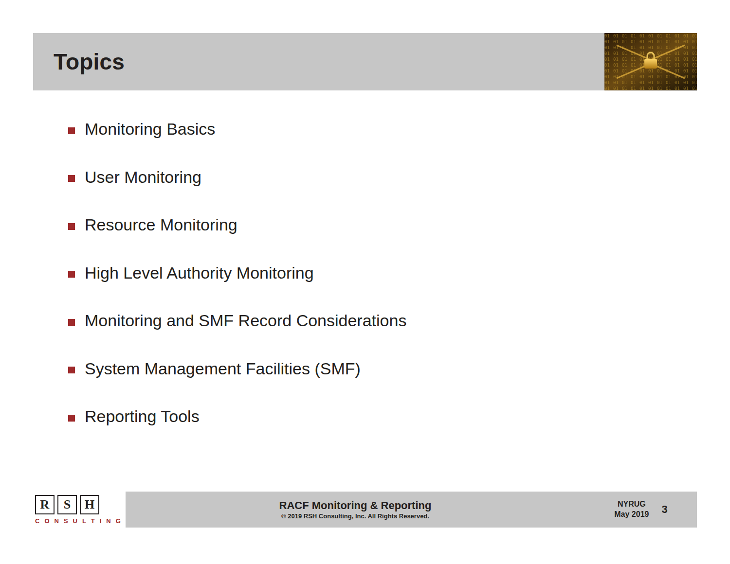Topics
01
Monitoring Basics
User Monitoring
Resource Monitoring
High Level Authority Monitoring
Monitoring and SMF Record Considerations
System Management Facilities (SMF)
Reporting Tools
RSH
C O N S U L T I N G
RACF Monitoring & Reporting
© 2019 RSH Consulting, Inc. All Rights Reserved.
NYRUG
May 2019
3